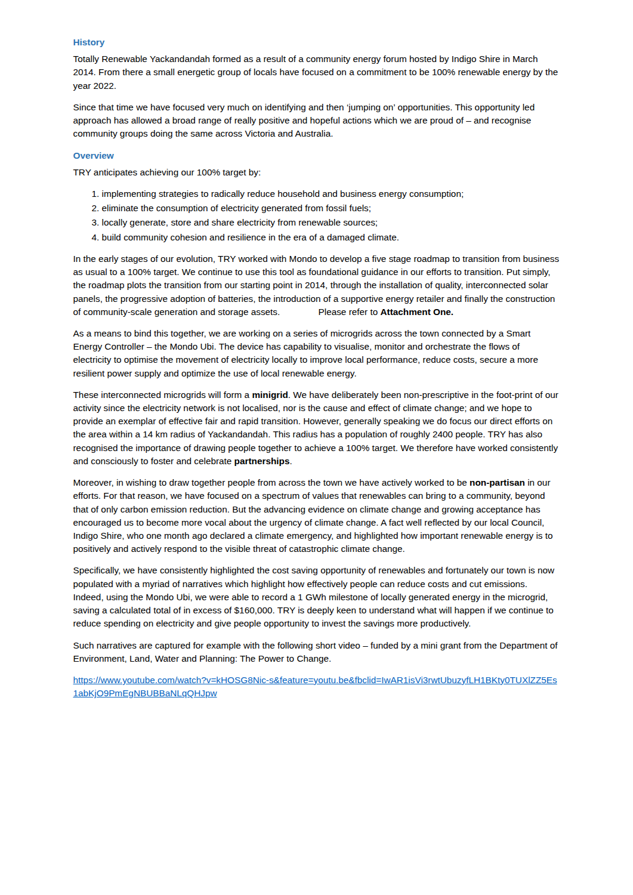History
Totally Renewable Yackandandah formed as a result of a community energy forum hosted by Indigo Shire in March 2014. From there a small energetic group of locals have focused on a commitment to be 100% renewable energy by the year 2022.
Since that time we have focused very much on identifying and then ‘jumping on’ opportunities. This opportunity led approach has allowed a broad range of really positive and hopeful actions which we are proud of – and recognise community groups doing the same across Victoria and Australia.
Overview
TRY anticipates achieving our 100% target by:
implementing strategies to radically reduce household and business energy consumption;
eliminate the consumption of electricity generated from fossil fuels;
locally generate, store and share electricity from renewable sources;
build community cohesion and resilience in the era of a damaged climate.
In the early stages of our evolution, TRY worked with Mondo to develop a five stage roadmap to transition from business as usual to a 100% target. We continue to use this tool as foundational guidance in our efforts to transition. Put simply, the roadmap plots the transition from our starting point in 2014, through the installation of quality, interconnected solar panels, the progressive adoption of batteries, the introduction of a supportive energy retailer and finally the construction of community-scale generation and storage assets. Please refer to Attachment One.
As a means to bind this together, we are working on a series of microgrids across the town connected by a Smart Energy Controller – the Mondo Ubi. The device has capability to visualise, monitor and orchestrate the flows of electricity to optimise the movement of electricity locally to improve local performance, reduce costs, secure a more resilient power supply and optimize the use of local renewable energy.
These interconnected microgrids will form a minigrid. We have deliberately been non-prescriptive in the foot-print of our activity since the electricity network is not localised, nor is the cause and effect of climate change; and we hope to provide an exemplar of effective fair and rapid transition. However, generally speaking we do focus our direct efforts on the area within a 14 km radius of Yackandandah. This radius has a population of roughly 2400 people. TRY has also recognised the importance of drawing people together to achieve a 100% target. We therefore have worked consistently and consciously to foster and celebrate partnerships.
Moreover, in wishing to draw together people from across the town we have actively worked to be non-partisan in our efforts. For that reason, we have focused on a spectrum of values that renewables can bring to a community, beyond that of only carbon emission reduction. But the advancing evidence on climate change and growing acceptance has encouraged us to become more vocal about the urgency of climate change. A fact well reflected by our local Council, Indigo Shire, who one month ago declared a climate emergency, and highlighted how important renewable energy is to positively and actively respond to the visible threat of catastrophic climate change.
Specifically, we have consistently highlighted the cost saving opportunity of renewables and fortunately our town is now populated with a myriad of narratives which highlight how effectively people can reduce costs and cut emissions. Indeed, using the Mondo Ubi, we were able to record a 1 GWh milestone of locally generated energy in the microgrid, saving a calculated total of in excess of $160,000. TRY is deeply keen to understand what will happen if we continue to reduce spending on electricity and give people opportunity to invest the savings more productively.
Such narratives are captured for example with the following short video – funded by a mini grant from the Department of Environment, Land, Water and Planning: The Power to Change.
https://www.youtube.com/watch?v=kHOSG8Nic-s&feature=youtu.be&fbclid=IwAR1isVi3rwtUbuzyfLH1BKty0TUXlZZ5Es1abKjO9PmEgNBUBBaNLqQHJpw